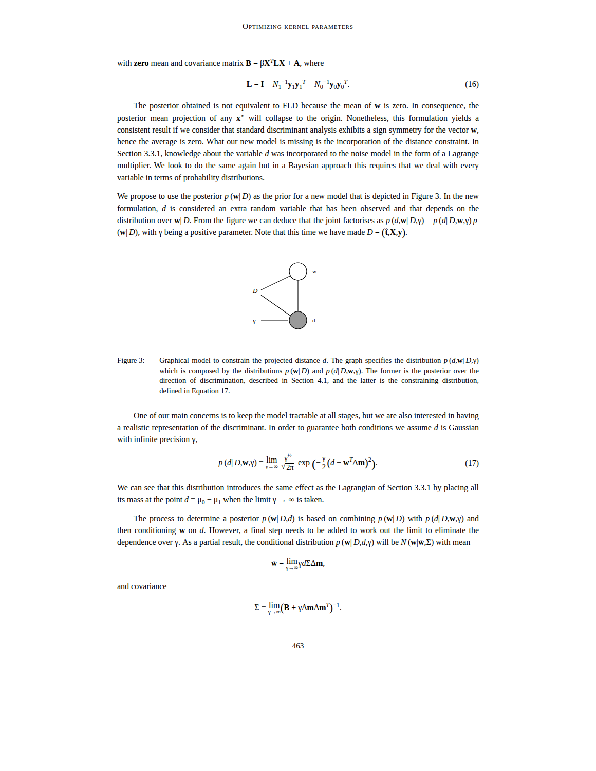Optimizing kernel parameters
with zero mean and covariance matrix B = βXTLX + A, where
L = I − N1−1y1y1T − N0−1y0y0T. (16)
The posterior obtained is not equivalent to FLD because the mean of w is zero. In consequence, the posterior mean projection of any x⋆ will collapse to the origin. Nonetheless, this formulation yields a consistent result if we consider that standard discriminant analysis exhibits a sign symmetry for the vector w, hence the average is zero. What our new model is missing is the incorporation of the distance constraint. In Section 3.3.1, knowledge about the variable d was incorporated to the noise model in the form of a Lagrange multiplier. We look to do the same again but in a Bayesian approach this requires that we deal with every variable in terms of probability distributions.
We propose to use the posterior p (w| D) as the prior for a new model that is depicted in Figure 3. In the new formulation, d is considered an extra random variable that has been observed and that depends on the distribution over w| D. From the figure we can deduce that the joint factorises as p (d,w| D,γ) = p (d| D,w,γ) p (w| D), with γ being a positive parameter. Note that this time we have made D = (t̂,X,y).
w d D γ
Figure 3: Graphical model to constrain the projected distance d. The graph specifies the distribution p (d,w| D,γ) which is composed by the distributions p (w| D) and p (d| D,w,γ). The former is the posterior over the direction of discrimination, described in Section 4.1, and the latter is the constraining distribution, defined in Equation 17.
One of our main concerns is to keep the model tractable at all stages, but we are also interested in having a realistic representation of the discriminant. In order to guarantee both conditions we assume d is Gaussian with infinite precision γ,
p (d| D,w,γ) = lim γ→∞ γ½ 2π exp (−γ 2(d − wTΔm)2). (17)
We can see that this distribution introduces the same effect as the Lagrangian of Section 3.3.1 by placing all its mass at the point d = μ0 − μ1 when the limit γ → ∞ is taken.
The process to determine a posterior p (w| D,d) is based on combining p (w| D) with p (d| D,w,γ) and then conditioning w on d. However, a final step needs to be added to work out the limit to eliminate the dependence over γ. As a partial result, the conditional distribution p (w| D,d,γ) will be N (w|w̄,Σ) with mean
w̄ = lim γ→∞γd ΣΔm,
and covariance
Σ = lim γ→∞(B + γΔm ΔmT)−1.
463